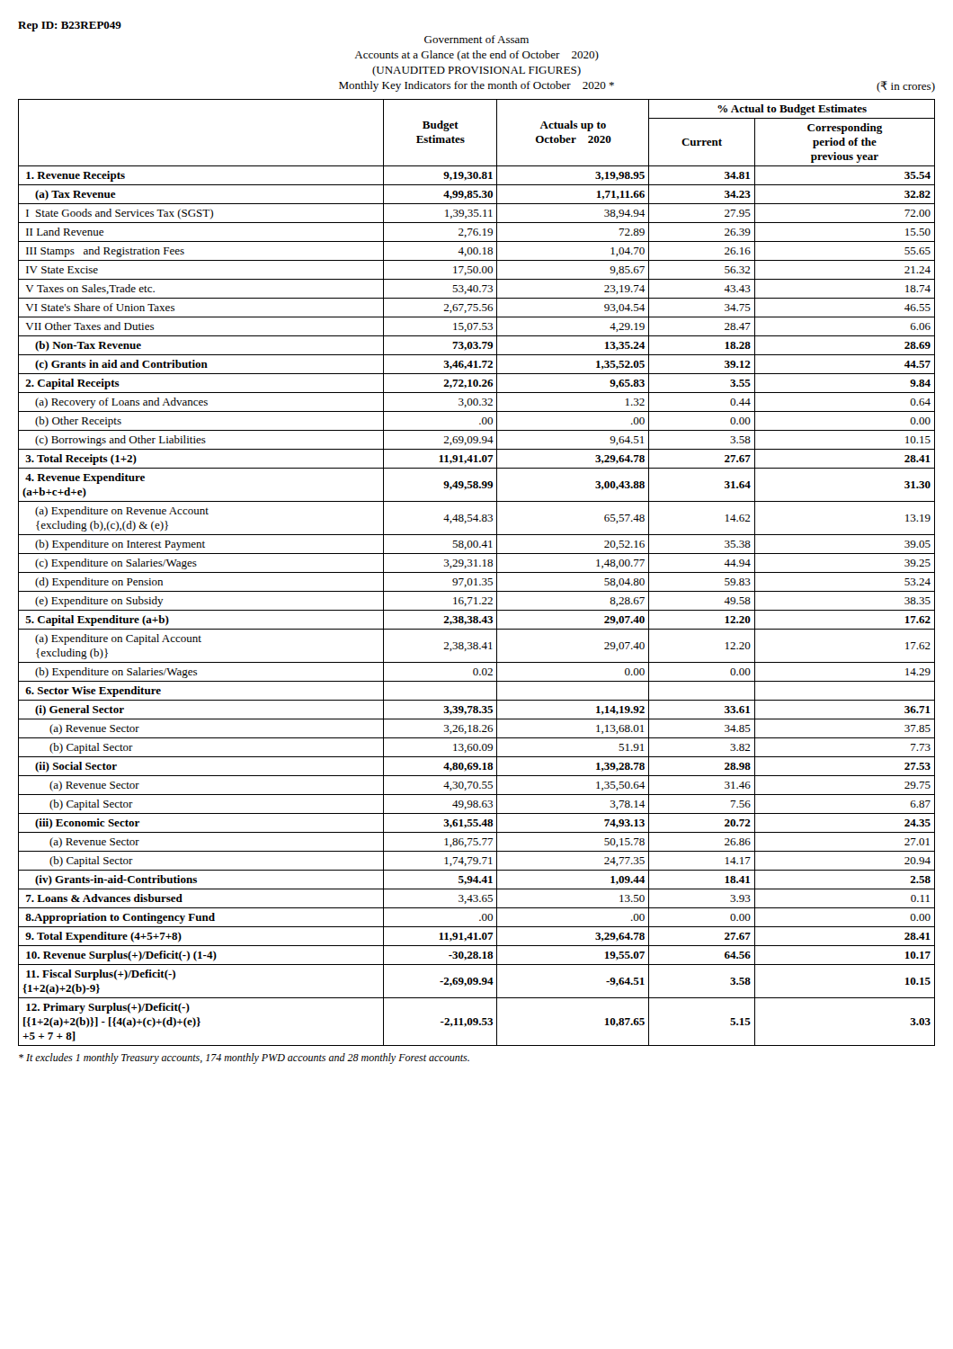Rep ID: B23REP049
Government of Assam
Accounts at a Glance (at the end of October 2020)
(UNAUDITED PROVISIONAL FIGURES)
Monthly Key Indicators for the month of October 2020 *
(₹ in crores)
| | Budget Estimates | Actuals up to October 2020 | % Actual to Budget Estimates |
| --- | --- | --- | --- |
| Current | Corresponding period of the previous year |
| 1. Revenue Receipts | 9,19,30.81 | 3,19,98.95 | 34.81 | 35.54 |
| (a) Tax Revenue | 4,99,85.30 | 1,71,11.66 | 34.23 | 32.82 |
| I State Goods and Services Tax (SGST) | 1,39,35.11 | 38,94.94 | 27.95 | 72.00 |
| II Land Revenue | 2,76.19 | 72.89 | 26.39 | 15.50 |
| III Stamps and Registration Fees | 4,00.18 | 1,04.70 | 26.16 | 55.65 |
| IV State Excise | 17,50.00 | 9,85.67 | 56.32 | 21.24 |
| V Taxes on Sales,Trade etc. | 53,40.73 | 23,19.74 | 43.43 | 18.74 |
| VI State's Share of Union Taxes | 2,67,75.56 | 93,04.54 | 34.75 | 46.55 |
| VII Other Taxes and Duties | 15,07.53 | 4,29.19 | 28.47 | 6.06 |
| (b) Non-Tax Revenue | 73,03.79 | 13,35.24 | 18.28 | 28.69 |
| (c) Grants in aid and Contribution | 3,46,41.72 | 1,35,52.05 | 39.12 | 44.57 |
| 2. Capital Receipts | 2,72,10.26 | 9,65.83 | 3.55 | 9.84 |
| (a) Recovery of Loans and Advances | 3,00.32 | 1.32 | 0.44 | 0.64 |
| (b) Other Receipts | .00 | .00 | 0.00 | 0.00 |
| (c) Borrowings and Other Liabilities | 2,69,09.94 | 9,64.51 | 3.58 | 10.15 |
| 3. Total Receipts (1+2) | 11,91,41.07 | 3,29,64.78 | 27.67 | 28.41 |
| 4. Revenue Expenditure (a+b+c+d+e) | 9,49,58.99 | 3,00,43.88 | 31.64 | 31.30 |
| (a) Expenditure on Revenue Account {excluding (b),(c),(d) & (e)} | 4,48,54.83 | 65,57.48 | 14.62 | 13.19 |
| (b) Expenditure on Interest Payment | 58,00.41 | 20,52.16 | 35.38 | 39.05 |
| (c) Expenditure on Salaries/Wages | 3,29,31.18 | 1,48,00.77 | 44.94 | 39.25 |
| (d) Expenditure on Pension | 97,01.35 | 58,04.80 | 59.83 | 53.24 |
| (e) Expenditure on Subsidy | 16,71.22 | 8,28.67 | 49.58 | 38.35 |
| 5. Capital Expenditure (a+b) | 2,38,38.43 | 29,07.40 | 12.20 | 17.62 |
| (a) Expenditure on Capital Account {excluding (b)} | 2,38,38.41 | 29,07.40 | 12.20 | 17.62 |
| (b) Expenditure on Salaries/Wages | 0.02 | 0.00 | 0.00 | 14.29 |
| 6. Sector Wise Expenditure | | | | |
| (i) General Sector | 3,39,78.35 | 1,14,19.92 | 33.61 | 36.71 |
| (a) Revenue Sector | 3,26,18.26 | 1,13,68.01 | 34.85 | 37.85 |
| (b) Capital Sector | 13,60.09 | 51.91 | 3.82 | 7.73 |
| (ii) Social Sector | 4,80,69.18 | 1,39,28.78 | 28.98 | 27.53 |
| (a) Revenue Sector | 4,30,70.55 | 1,35,50.64 | 31.46 | 29.75 |
| (b) Capital Sector | 49,98.63 | 3,78.14 | 7.56 | 6.87 |
| (iii) Economic Sector | 3,61,55.48 | 74,93.13 | 20.72 | 24.35 |
| (a) Revenue Sector | 1,86,75.77 | 50,15.78 | 26.86 | 27.01 |
| (b) Capital Sector | 1,74,79.71 | 24,77.35 | 14.17 | 20.94 |
| (iv) Grants-in-aid-Contributions | 5,94.41 | 1,09.44 | 18.41 | 2.58 |
| 7. Loans & Advances disbursed | 3,43.65 | 13.50 | 3.93 | 0.11 |
| 8.Appropriation to Contingency Fund | .00 | .00 | 0.00 | 0.00 |
| 9. Total Expenditure (4+5+7+8) | 11,91,41.07 | 3,29,64.78 | 27.67 | 28.41 |
| 10. Revenue Surplus(+)/Deficit(-) (1-4) | -30,28.18 | 19,55.07 | 64.56 | 10.17 |
| 11. Fiscal Surplus(+)/Deficit(-) {1+2(a)+2(b)-9} | -2,69,09.94 | -9,64.51 | 3.58 | 10.15 |
| 12. Primary Surplus(+)/Deficit(-) [{1+2(a)+2(b)}] - [{4(a)+(c)+(d)+(e)} +5 + 7 + 8] | -2,11,09.53 | 10,87.65 | 5.15 | 3.03 |
* It excludes 1 monthly Treasury accounts, 174 monthly PWD accounts and 28 monthly Forest accounts.